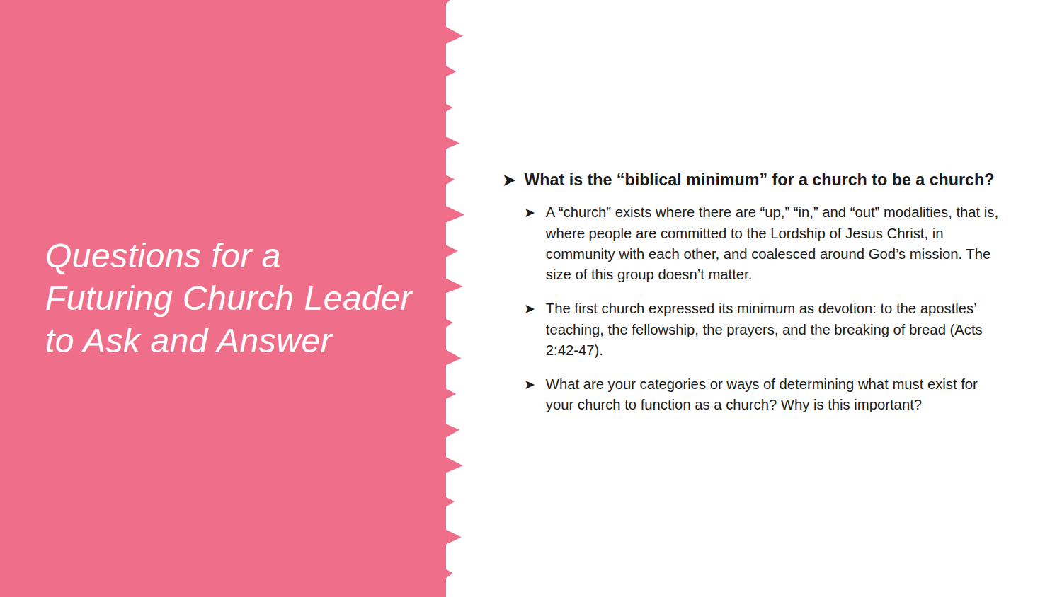Questions for a Futuring Church Leader to Ask and Answer
What is the “biblical minimum” for a church to be a church?
A “church” exists where there are “up,” “in,” and “out” modalities, that is, where people are committed to the Lordship of Jesus Christ, in community with each other, and coalesced around God’s mission. The size of this group doesn’t matter.
The first church expressed its minimum as devotion: to the apostles’ teaching, the fellowship, the prayers, and the breaking of bread (Acts 2:42-47).
What are your categories or ways of determining what must exist for your church to function as a church? Why is this important?